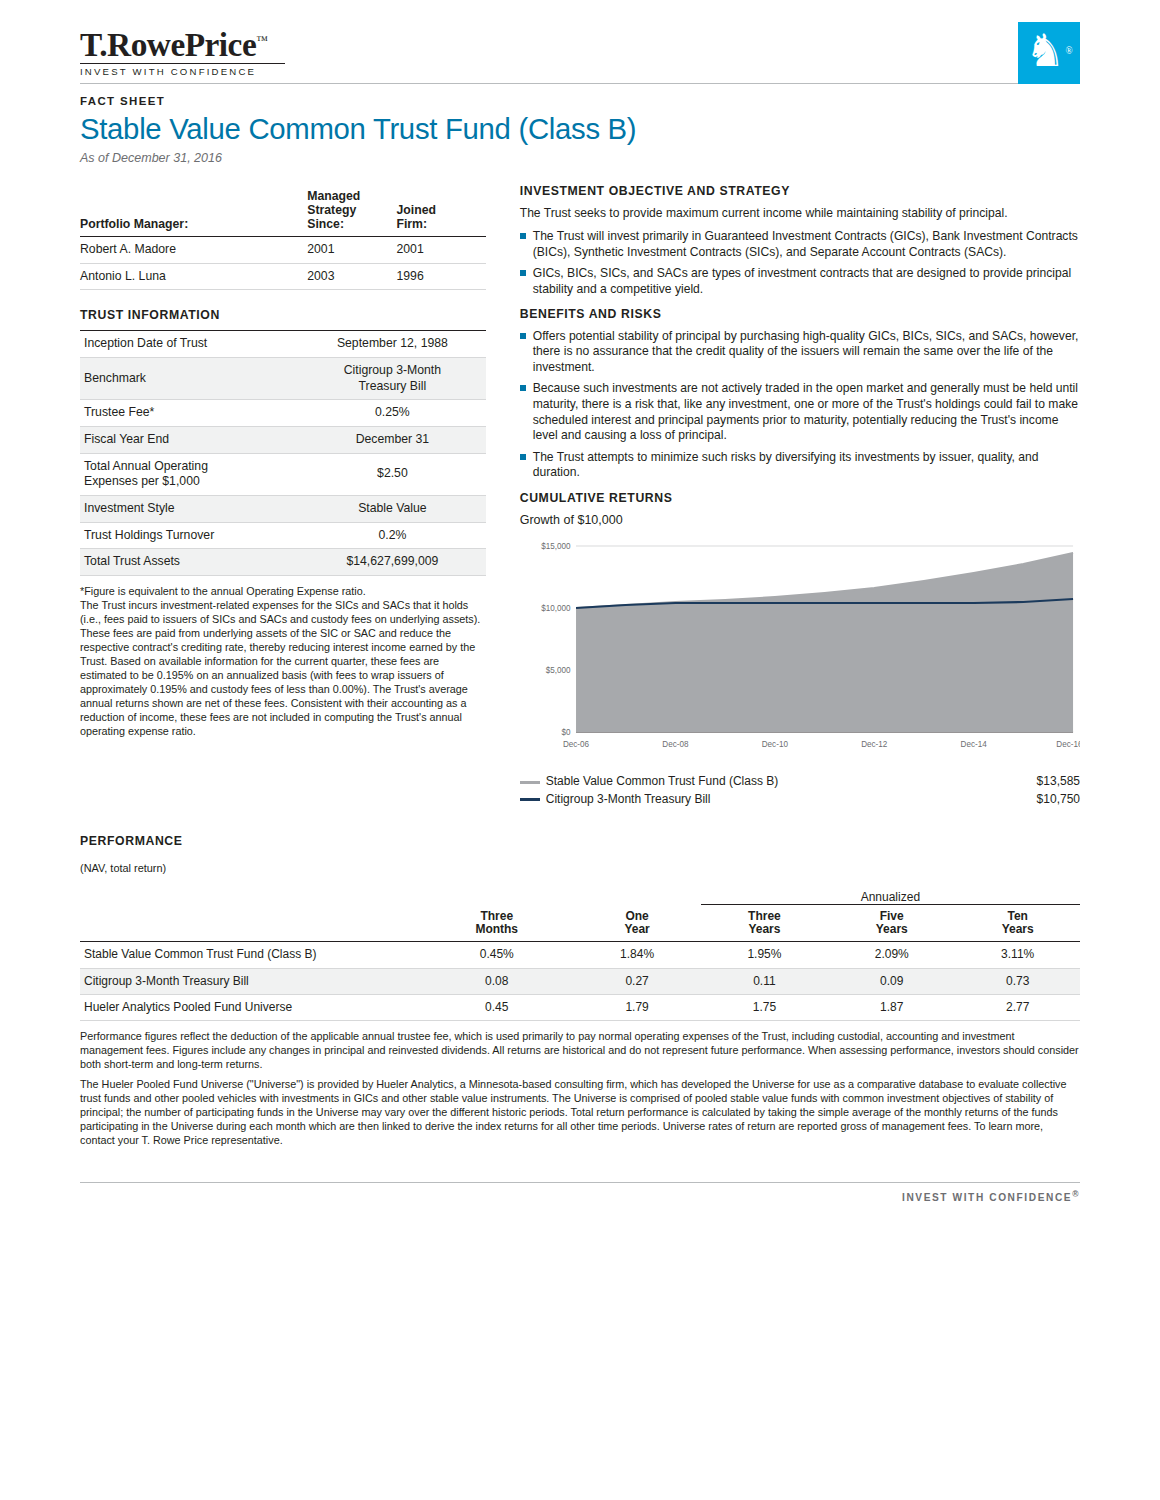T.RowePrice™
INVEST WITH CONFIDENCE
♞®
FACT SHEET
Stable Value Common Trust Fund (Class B)
As of December 31, 2016
| Portfolio Manager: | Managed Strategy Since: | Joined Firm: |
| --- | --- | --- |
| Robert A. Madore | 2001 | 2001 |
| Antonio L. Luna | 2003 | 1996 |
TRUST INFORMATION
| Inception Date of Trust | September 12, 1988 |
| Benchmark | Citigroup 3-Month Treasury Bill |
| Trustee Fee* | 0.25% |
| Fiscal Year End | December 31 |
| Total Annual Operating Expenses per $1,000 | $2.50 |
| Investment Style | Stable Value |
| Trust Holdings Turnover | 0.2% |
| Total Trust Assets | $14,627,699,009 |
*Figure is equivalent to the annual Operating Expense ratio.
The Trust incurs investment-related expenses for the SICs and SACs that it holds (i.e., fees paid to issuers of SICs and SACs and custody fees on underlying assets). These fees are paid from underlying assets of the SIC or SAC and reduce the respective contract's crediting rate, thereby reducing interest income earned by the Trust. Based on available information for the current quarter, these fees are estimated to be 0.195% on an annualized basis (with fees to wrap issuers of approximately 0.195% and custody fees of less than 0.00%). The Trust's average annual returns shown are net of these fees. Consistent with their accounting as a reduction of income, these fees are not included in computing the Trust's annual operating expense ratio.
INVESTMENT OBJECTIVE AND STRATEGY
The Trust seeks to provide maximum current income while maintaining stability of principal.
The Trust will invest primarily in Guaranteed Investment Contracts (GICs), Bank Investment Contracts (BICs), Synthetic Investment Contracts (SICs), and Separate Account Contracts (SACs).
GICs, BICs, SICs, and SACs are types of investment contracts that are designed to provide principal stability and a competitive yield.
BENEFITS AND RISKS
Offers potential stability of principal by purchasing high-quality GICs, BICs, SICs, and SACs, however, there is no assurance that the credit quality of the issuers will remain the same over the life of the investment.
Because such investments are not actively traded in the open market and generally must be held until maturity, there is a risk that, like any investment, one or more of the Trust's holdings could fail to make scheduled interest and principal payments prior to maturity, potentially reducing the Trust's income level and causing a loss of principal.
The Trust attempts to minimize such risks by diversifying its investments by issuer, quality, and duration.
CUMULATIVE RETURNS
Growth of $10,000
$15,000 $10,000 $5,000 $0 Dec-06 Dec-08 Dec-10 Dec-12 Dec-14 Dec-16
| | Stable Value Common Trust Fund (Class B) | $13,585 |
| | Citigroup 3-Month Treasury Bill | $10,750 |
PERFORMANCE
(NAV, total return)
| | | | Annualized |
| --- | --- | --- | --- |
| | Three Months | One Year | Three Years | Five Years | Ten Years |
| Stable Value Common Trust Fund (Class B) | 0.45% | 1.84% | 1.95% | 2.09% | 3.11% |
| Citigroup 3-Month Treasury Bill | 0.08 | 0.27 | 0.11 | 0.09 | 0.73 |
| Hueler Analytics Pooled Fund Universe | 0.45 | 1.79 | 1.75 | 1.87 | 2.77 |
Performance figures reflect the deduction of the applicable annual trustee fee, which is used primarily to pay normal operating expenses of the Trust, including custodial, accounting and investment management fees. Figures include any changes in principal and reinvested dividends. All returns are historical and do not represent future performance. When assessing performance, investors should consider both short-term and long-term returns.
The Hueler Pooled Fund Universe ("Universe") is provided by Hueler Analytics, a Minnesota-based consulting firm, which has developed the Universe for use as a comparative database to evaluate collective trust funds and other pooled vehicles with investments in GICs and other stable value instruments. The Universe is comprised of pooled stable value funds with common investment objectives of stability of principal; the number of participating funds in the Universe may vary over the different historic periods. Total return performance is calculated by taking the simple average of the monthly returns of the funds participating in the Universe during each month which are then linked to derive the index returns for all other time periods. Universe rates of return are reported gross of management fees. To learn more, contact your T. Rowe Price representative.
INVEST WITH CONFIDENCE®